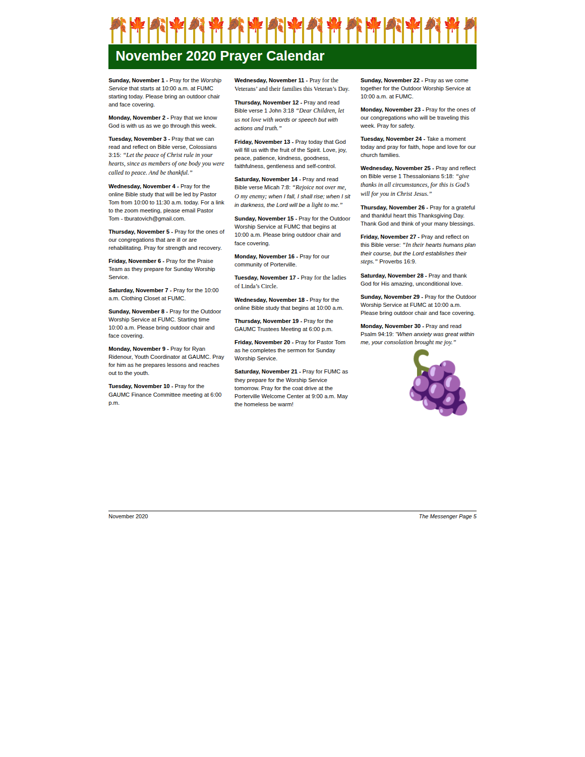November 2020 Prayer Calendar
Sunday, November 1 - Pray for the Worship Service that starts at 10:00 a.m. at FUMC starting today. Please bring an outdoor chair and face covering.
Monday, November 2 - Pray that we know God is with us as we go through this week.
Tuesday, November 3 - Pray that we can read and reflect on Bible verse, Colossians 3:15: “Let the peace of Christ rule in your hearts, since as members of one body you were called to peace. And be thankful.”
Wednesday, November 4 - Pray for the online Bible study that will be led by Pastor Tom from 10:00 to 11:30 a.m. today. For a link to the zoom meeting, please email Pastor Tom - tburatovich@gmail.com.
Thursday, November 5 - Pray for the ones of our congregations that are ill or are rehabilitating. Pray for strength and recovery.
Friday, November 6 - Pray for the Praise Team as they prepare for Sunday Worship Service.
Saturday, November 7 - Pray for the 10:00 a.m. Clothing Closet at FUMC.
Sunday, November 8 - Pray for the Outdoor Worship Service at FUMC. Starting time 10:00 a.m. Please bring outdoor chair and face covering.
Monday, November 9 - Pray for Ryan Ridenour, Youth Coordinator at GAUMC. Pray for him as he prepares lessons and reaches out to the youth.
Tuesday, November 10 - Pray for the GAUMC Finance Committee meeting at 6:00 p.m.
Wednesday, November 11 - Pray for the Veterans’ and their families this Veteran’s Day.
Thursday, November 12 - Pray and read Bible verse 1 John 3:18 “Dear Children, let us not love with words or speech but with actions and truth.”
Friday, November 13 - Pray today that God will fill us with the fruit of the Spirit. Love, joy, peace, patience, kindness, goodness, faithfulness, gentleness and self-control.
Saturday, November 14 - Pray and read Bible verse Micah 7:8: “Rejoice not over me, O my enemy; when I fall, I shall rise; when I sit in darkness, the Lord will be a light to me.”
Sunday, November 15 - Pray for the Outdoor Worship Service at FUMC that begins at 10:00 a.m. Please bring outdoor chair and face covering.
Monday, November 16 - Pray for our community of Porterville.
Tuesday, November 17 - Pray for the ladies of Linda’s Circle.
Wednesday, November 18 - Pray for the online Bible study that begins at 10:00 a.m.
Thursday, November 19 - Pray for the GAUMC Trustees Meeting at 6:00 p.m.
Friday, November 20 - Pray for Pastor Tom as he completes the sermon for Sunday Worship Service.
Saturday, November 21 - Pray for FUMC as they prepare for the Worship Service tomorrow. Pray for the coat drive at the Porterville Welcome Center at 9:00 a.m. May the homeless be warm!
Sunday, November 22 - Pray as we come together for the Outdoor Worship Service at 10:00 a.m. at FUMC.
Monday, November 23 - Pray for the ones of our congregations who will be traveling this week. Pray for safety.
Tuesday, November 24 - Take a moment today and pray for faith, hope and love for our church families.
Wednesday, November 25 - Pray and reflect on Bible verse 1 Thessalonians 5:18: “give thanks in all circumstances, for this is God’s will for you in Christ Jesus.”
Thursday, November 26 - Pray for a grateful and thankful heart this Thanksgiving Day. Thank God and think of your many blessings.
Friday, November 27 - Pray and reflect on this Bible verse: “In their hearts humans plan their course, but the Lord establishes their steps.” Proverbs 16:9.
Saturday, November 28 - Pray and thank God for His amazing, unconditional love.
Sunday, November 29 - Pray for the Outdoor Worship Service at FUMC at 10:00 a.m. Please bring outdoor chair and face covering.
Monday, November 30 - Pray and read Psalm 94:19: “When anxiety was great within me, your consolation brought me joy.”
🍇
November 2020 The Messenger Page 5